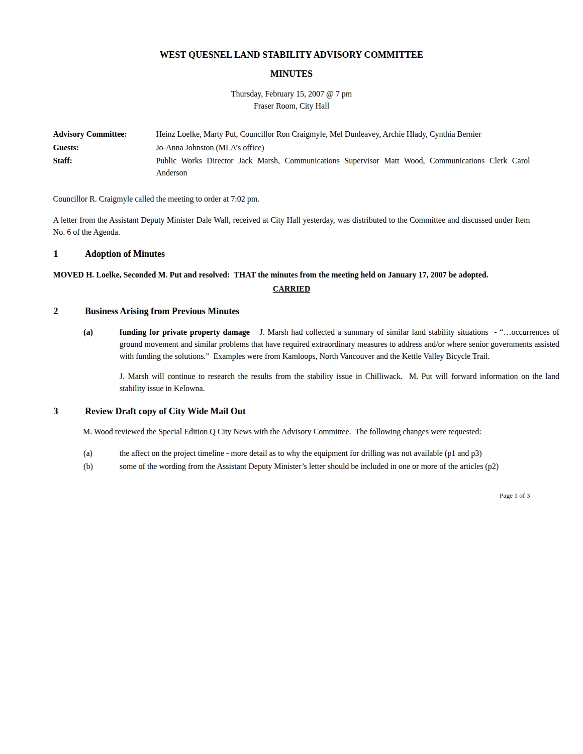WEST QUESNEL LAND STABILITY ADVISORY COMMITTEE
MINUTES
Thursday, February 15, 2007 @ 7 pm
Fraser Room, City Hall
| Advisory Committee: | Heinz Loelke, Marty Put, Councillor Ron Craigmyle, Mel Dunleavey, Archie Hlady, Cynthia Bernier |
| Guests: | Jo-Anna Johnston (MLA’s office) |
| Staff: | Public Works Director Jack Marsh, Communications Supervisor Matt Wood, Communications Clerk Carol Anderson |
Councillor R. Craigmyle called the meeting to order at 7:02 pm.
A letter from the Assistant Deputy Minister Dale Wall, received at City Hall yesterday, was distributed to the Committee and discussed under Item No. 6 of the Agenda.
| 1 | Adoption of Minutes |
MOVED H. Loelke, Seconded M. Put and resolved: THAT the minutes from the meeting held on January 17, 2007 be adopted.
CARRIED
| 2 | Business Arising from Previous Minutes |
| (a) | funding for private property damage – J. Marsh had collected a summary of similar land stability situations - “…occurrences of ground movement and similar problems that have required extraordinary measures to address and/or where senior governments assisted with funding the solutions.” Examples were from Kamloops, North Vancouver and the Kettle Valley Bicycle Trail. J. Marsh will continue to research the results from the stability issue in Chilliwack. M. Put will forward information on the land stability issue in Kelowna. |
| 3 | Review Draft copy of City Wide Mail Out |
M. Wood reviewed the Special Edition Q City News with the Advisory Committee. The following changes were requested:
| (a) | the affect on the project timeline - more detail as to why the equipment for drilling was not available (p1 and p3) |
| (b) | some of the wording from the Assistant Deputy Minister’s letter should be included in one or more of the articles (p2) |
Page 1 of 3